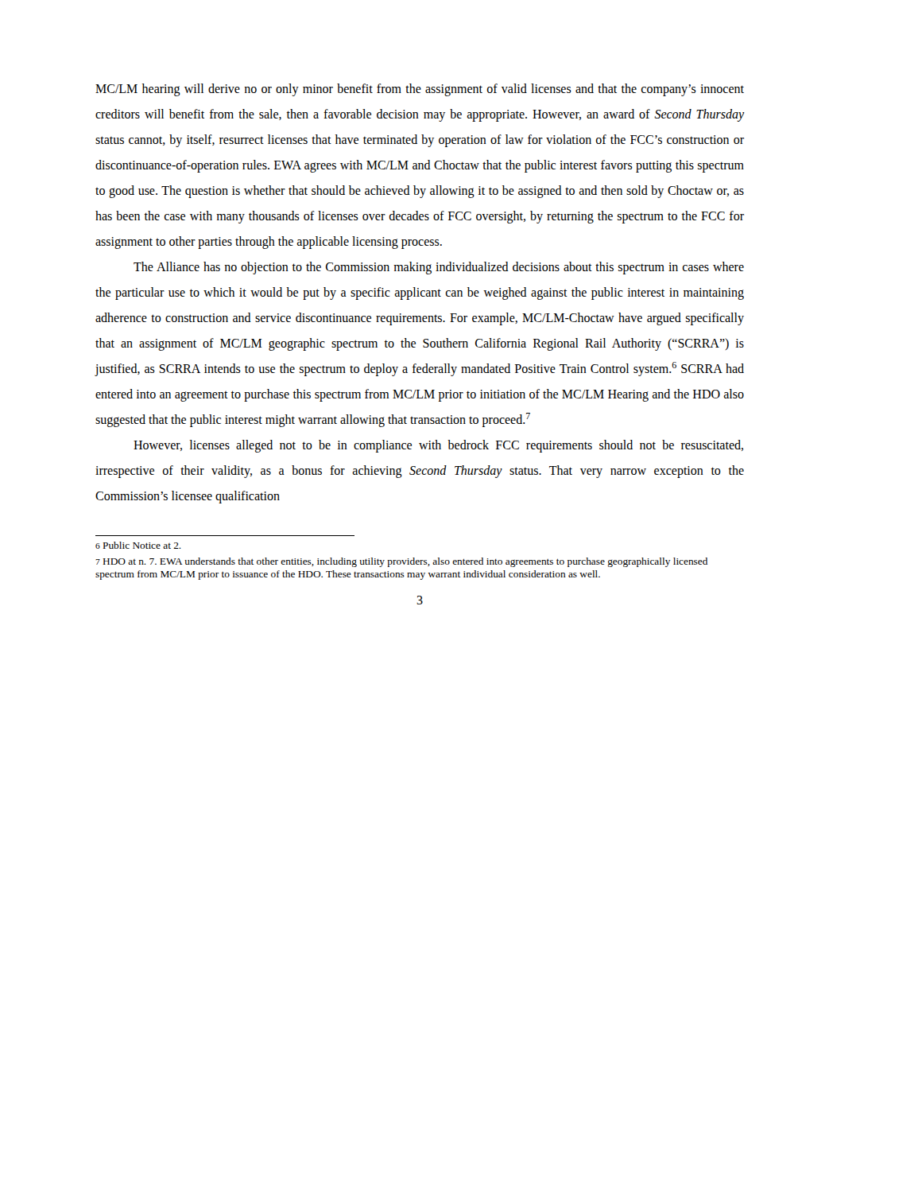MC/LM hearing will derive no or only minor benefit from the assignment of valid licenses and that the company’s innocent creditors will benefit from the sale, then a favorable decision may be appropriate. However, an award of Second Thursday status cannot, by itself, resurrect licenses that have terminated by operation of law for violation of the FCC’s construction or discontinuance-of-operation rules. EWA agrees with MC/LM and Choctaw that the public interest favors putting this spectrum to good use. The question is whether that should be achieved by allowing it to be assigned to and then sold by Choctaw or, as has been the case with many thousands of licenses over decades of FCC oversight, by returning the spectrum to the FCC for assignment to other parties through the applicable licensing process.
The Alliance has no objection to the Commission making individualized decisions about this spectrum in cases where the particular use to which it would be put by a specific applicant can be weighed against the public interest in maintaining adherence to construction and service discontinuance requirements. For example, MC/LM-Choctaw have argued specifically that an assignment of MC/LM geographic spectrum to the Southern California Regional Rail Authority (“SCRRA”) is justified, as SCRRA intends to use the spectrum to deploy a federally mandated Positive Train Control system.6 SCRRA had entered into an agreement to purchase this spectrum from MC/LM prior to initiation of the MC/LM Hearing and the HDO also suggested that the public interest might warrant allowing that transaction to proceed.7
However, licenses alleged not to be in compliance with bedrock FCC requirements should not be resuscitated, irrespective of their validity, as a bonus for achieving Second Thursday status. That very narrow exception to the Commission’s licensee qualification
6 Public Notice at 2.
7 HDO at n. 7. EWA understands that other entities, including utility providers, also entered into agreements to purchase geographically licensed spectrum from MC/LM prior to issuance of the HDO. These transactions may warrant individual consideration as well.
3